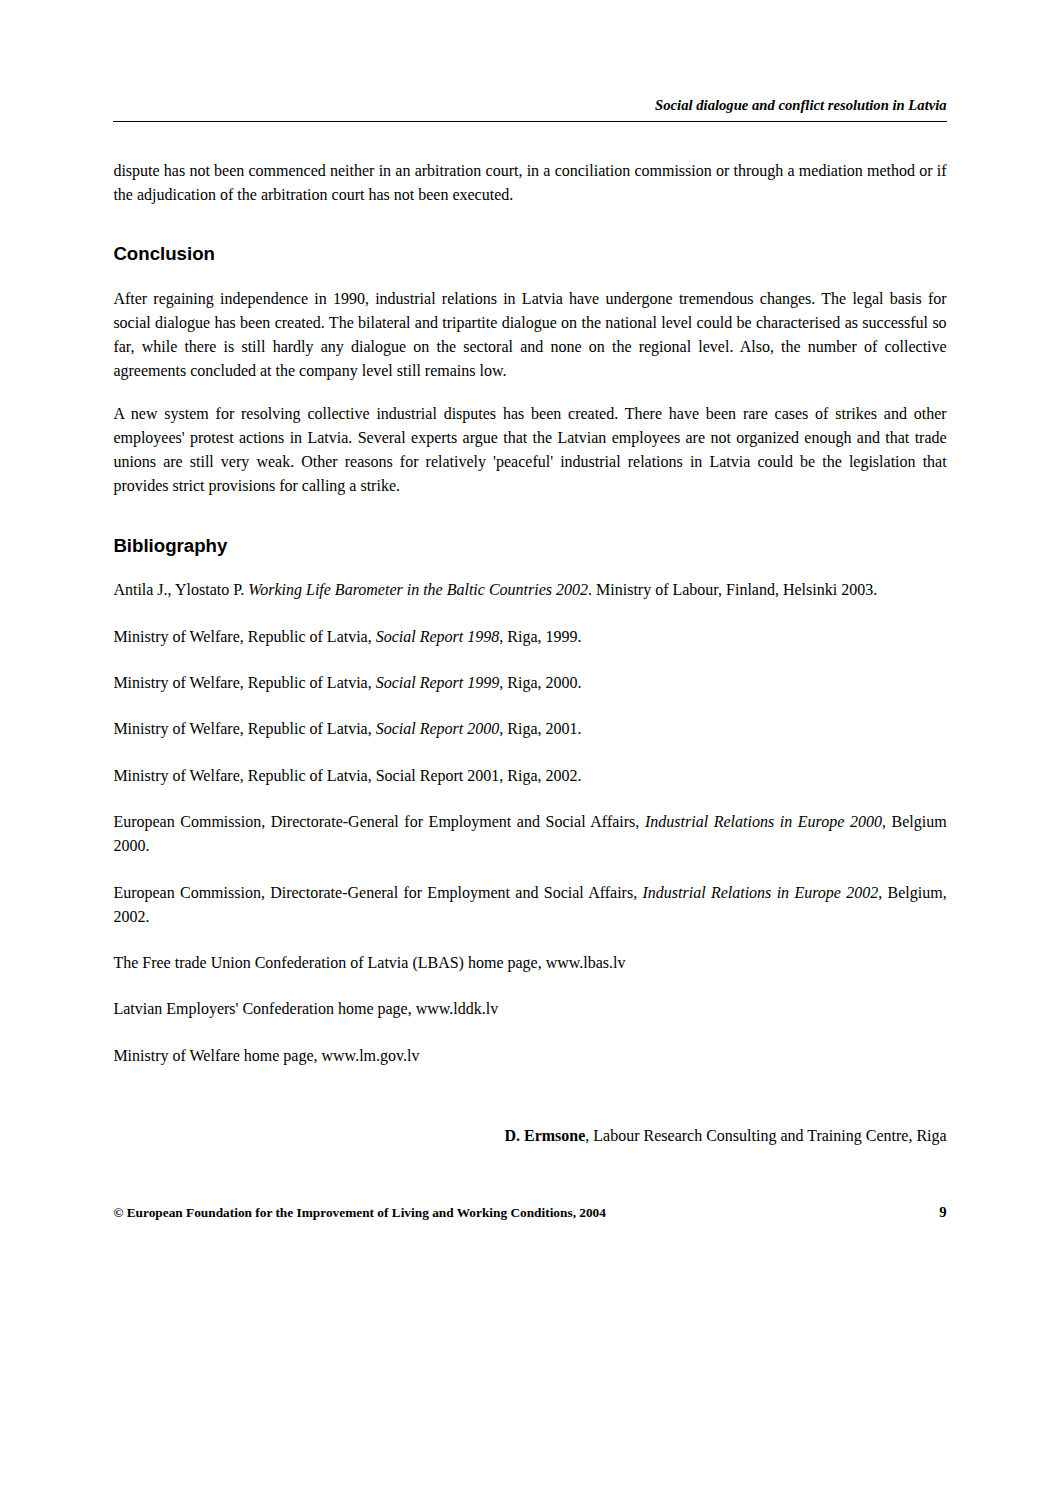Social dialogue and conflict resolution in Latvia
dispute has not been commenced neither in an arbitration court, in a conciliation commission or through a mediation method or if the adjudication of the arbitration court has not been executed.
Conclusion
After regaining independence in 1990, industrial relations in Latvia have undergone tremendous changes. The legal basis for social dialogue has been created. The bilateral and tripartite dialogue on the national level could be characterised as successful so far, while there is still hardly any dialogue on the sectoral and none on the regional level. Also, the number of collective agreements concluded at the company level still remains low.
A new system for resolving collective industrial disputes has been created. There have been rare cases of strikes and other employees' protest actions in Latvia. Several experts argue that the Latvian employees are not organized enough and that trade unions are still very weak. Other reasons for relatively 'peaceful' industrial relations in Latvia could be the legislation that provides strict provisions for calling a strike.
Bibliography
Antila J., Ylostato P. Working Life Barometer in the Baltic Countries 2002. Ministry of Labour, Finland, Helsinki 2003.
Ministry of Welfare, Republic of Latvia, Social Report 1998, Riga, 1999.
Ministry of Welfare, Republic of Latvia, Social Report 1999, Riga, 2000.
Ministry of Welfare, Republic of Latvia, Social Report 2000, Riga, 2001.
Ministry of Welfare, Republic of Latvia, Social Report 2001, Riga, 2002.
European Commission, Directorate-General for Employment and Social Affairs, Industrial Relations in Europe 2000, Belgium 2000.
European Commission, Directorate-General for Employment and Social Affairs, Industrial Relations in Europe 2002, Belgium, 2002.
The Free trade Union Confederation of Latvia (LBAS) home page, www.lbas.lv
Latvian Employers' Confederation home page, www.lddk.lv
Ministry of Welfare home page, www.lm.gov.lv
D. Ermsone, Labour Research Consulting and Training Centre, Riga
© European Foundation for the Improvement of Living and Working Conditions, 2004 9